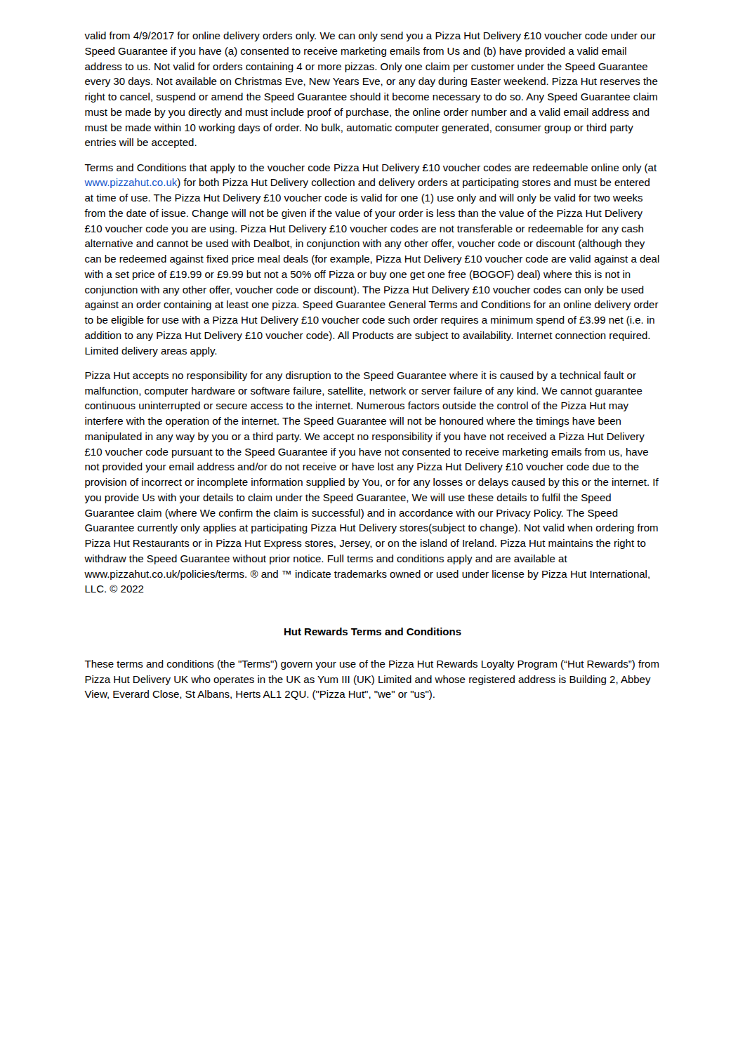valid from 4/9/2017 for online delivery orders only. We can only send you a Pizza Hut Delivery £10 voucher code under our Speed Guarantee if you have (a) consented to receive marketing emails from Us and (b) have provided a valid email address to us. Not valid for orders containing 4 or more pizzas. Only one claim per customer under the Speed Guarantee every 30 days. Not available on Christmas Eve, New Years Eve, or any day during Easter weekend. Pizza Hut reserves the right to cancel, suspend or amend the Speed Guarantee should it become necessary to do so. Any Speed Guarantee claim must be made by you directly and must include proof of purchase, the online order number and a valid email address and must be made within 10 working days of order. No bulk, automatic computer generated, consumer group or third party entries will be accepted.
Terms and Conditions that apply to the voucher code Pizza Hut Delivery £10 voucher codes are redeemable online only (at www.pizzahut.co.uk) for both Pizza Hut Delivery collection and delivery orders at participating stores and must be entered at time of use. The Pizza Hut Delivery £10 voucher code is valid for one (1) use only and will only be valid for two weeks from the date of issue. Change will not be given if the value of your order is less than the value of the Pizza Hut Delivery £10 voucher code you are using. Pizza Hut Delivery £10 voucher codes are not transferable or redeemable for any cash alternative and cannot be used with Dealbot, in conjunction with any other offer, voucher code or discount (although they can be redeemed against fixed price meal deals (for example, Pizza Hut Delivery £10 voucher code are valid against a deal with a set price of £19.99 or £9.99 but not a 50% off Pizza or buy one get one free (BOGOF) deal) where this is not in conjunction with any other offer, voucher code or discount). The Pizza Hut Delivery £10 voucher codes can only be used against an order containing at least one pizza. Speed Guarantee General Terms and Conditions for an online delivery order to be eligible for use with a Pizza Hut Delivery £10 voucher code such order requires a minimum spend of £3.99 net (i.e. in addition to any Pizza Hut Delivery £10 voucher code). All Products are subject to availability. Internet connection required. Limited delivery areas apply.
Pizza Hut accepts no responsibility for any disruption to the Speed Guarantee where it is caused by a technical fault or malfunction, computer hardware or software failure, satellite, network or server failure of any kind. We cannot guarantee continuous uninterrupted or secure access to the internet. Numerous factors outside the control of the Pizza Hut may interfere with the operation of the internet. The Speed Guarantee will not be honoured where the timings have been manipulated in any way by you or a third party. We accept no responsibility if you have not received a Pizza Hut Delivery £10 voucher code pursuant to the Speed Guarantee if you have not consented to receive marketing emails from us, have not provided your email address and/or do not receive or have lost any Pizza Hut Delivery £10 voucher code due to the provision of incorrect or incomplete information supplied by You, or for any losses or delays caused by this or the internet. If you provide Us with your details to claim under the Speed Guarantee, We will use these details to fulfil the Speed Guarantee claim (where We confirm the claim is successful) and in accordance with our Privacy Policy. The Speed Guarantee currently only applies at participating Pizza Hut Delivery stores(subject to change). Not valid when ordering from Pizza Hut Restaurants or in Pizza Hut Express stores, Jersey, or on the island of Ireland. Pizza Hut maintains the right to withdraw the Speed Guarantee without prior notice. Full terms and conditions apply and are available at www.pizzahut.co.uk/policies/terms. ® and ™ indicate trademarks owned or used under license by Pizza Hut International, LLC. © 2022
Hut Rewards Terms and Conditions
These terms and conditions (the "Terms") govern your use of the Pizza Hut Rewards Loyalty Program (“Hut Rewards”) from Pizza Hut Delivery UK who operates in the UK as Yum III (UK) Limited and whose registered address is Building 2, Abbey View, Everard Close, St Albans, Herts AL1 2QU. ("Pizza Hut", "we" or "us").